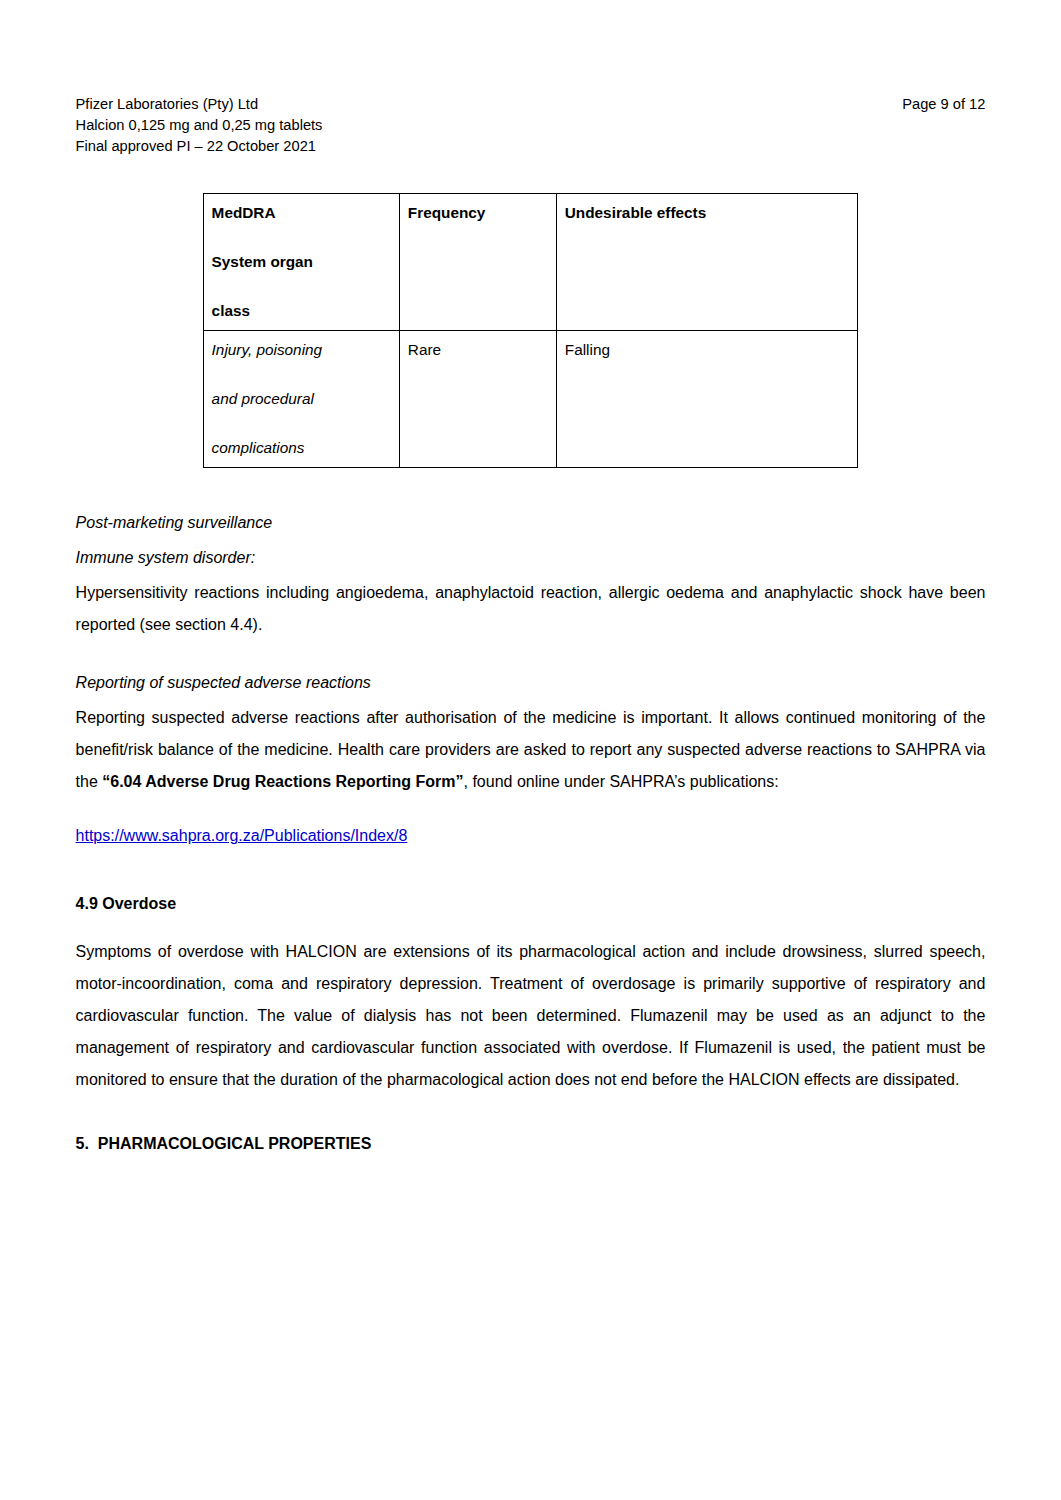Pfizer Laboratories (Pty) Ltd
Halcion 0,125 mg and 0,25 mg tablets
Final approved PI – 22 October 2021
Page 9 of 12
| MedDRA System organ class | Frequency | Undesirable effects |
| --- | --- | --- |
| Injury, poisoning and procedural complications | Rare | Falling |
Post-marketing surveillance
Immune system disorder:
Hypersensitivity reactions including angioedema, anaphylactoid reaction, allergic oedema and anaphylactic shock have been reported (see section 4.4).
Reporting of suspected adverse reactions
Reporting suspected adverse reactions after authorisation of the medicine is important. It allows continued monitoring of the benefit/risk balance of the medicine. Health care providers are asked to report any suspected adverse reactions to SAHPRA via the “6.04 Adverse Drug Reactions Reporting Form”, found online under SAHPRA’s publications:
https://www.sahpra.org.za/Publications/Index/8
4.9 Overdose
Symptoms of overdose with HALCION are extensions of its pharmacological action and include drowsiness, slurred speech, motor-incoordination, coma and respiratory depression. Treatment of overdosage is primarily supportive of respiratory and cardiovascular function. The value of dialysis has not been determined. Flumazenil may be used as an adjunct to the management of respiratory and cardiovascular function associated with overdose. If Flumazenil is used, the patient must be monitored to ensure that the duration of the pharmacological action does not end before the HALCION effects are dissipated.
5. PHARMACOLOGICAL PROPERTIES